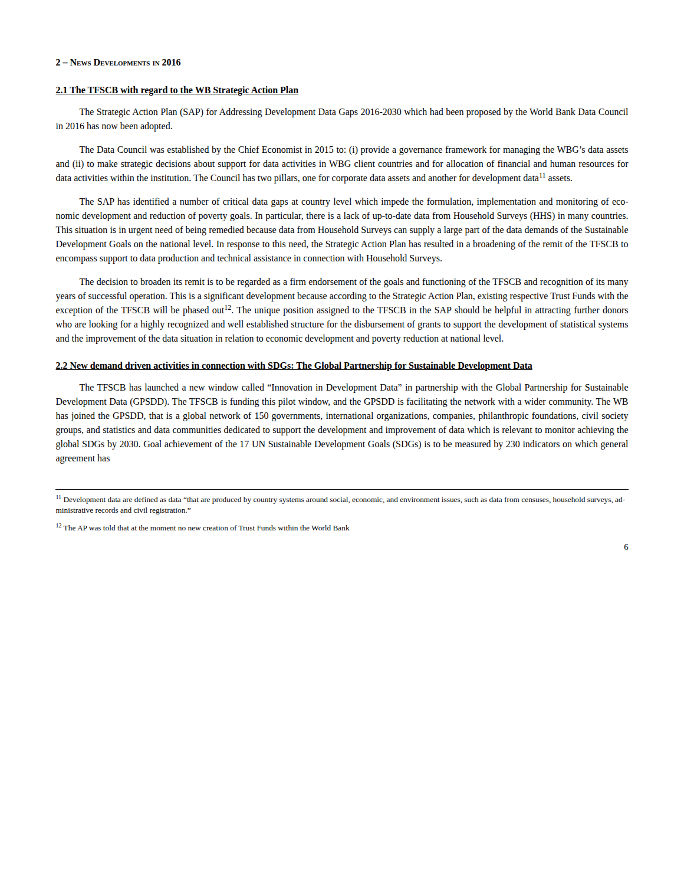2 – News Developments in 2016
2.1 The TFSCB with regard to the WB Strategic Action Plan
The Strategic Action Plan (SAP) for Addressing Development Data Gaps 2016-2030 which had been proposed by the World Bank Data Council in 2016 has now been adopted.
The Data Council was established by the Chief Economist in 2015 to: (i) provide a governance framework for managing the WBG’s data assets and (ii) to make strategic decisions about support for data activities in WBG client countries and for allocation of financial and human resources for data activities within the institution. The Council has two pillars, one for corporate data assets and another for development data11 assets.
The SAP has identified a number of critical data gaps at country level which impede the formulation, implementation and monitoring of economic development and reduction of poverty goals. In particular, there is a lack of up-to-date data from Household Surveys (HHS) in many countries. This situation is in urgent need of being remedied because data from Household Surveys can supply a large part of the data demands of the Sustainable Development Goals on the national level. In response to this need, the Strategic Action Plan has resulted in a broadening of the remit of the TFSCB to encompass support to data production and technical assistance in connection with Household Surveys.
The decision to broaden its remit is to be regarded as a firm endorsement of the goals and functioning of the TFSCB and recognition of its many years of successful operation. This is a significant development because according to the Strategic Action Plan, existing respective Trust Funds with the exception of the TFSCB will be phased out12. The unique position assigned to the TFSCB in the SAP should be helpful in attracting further donors who are looking for a highly recognized and well established structure for the disbursement of grants to support the development of statistical systems and the improvement of the data situation in relation to economic development and poverty reduction at national level.
2.2 New demand driven activities in connection with SDGs: The Global Partnership for Sustainable Development Data
The TFSCB has launched a new window called “Innovation in Development Data” in partnership with the Global Partnership for Sustainable Development Data (GPSDD). The TFSCB is funding this pilot window, and the GPSDD is facilitating the network with a wider community. The WB has joined the GPSDD, that is a global network of 150 governments, international organizations, companies, philanthropic foundations, civil society groups, and statistics and data communities dedicated to support the development and improvement of data which is relevant to monitor achieving the global SDGs by 2030. Goal achievement of the 17 UN Sustainable Development Goals (SDGs) is to be measured by 230 indicators on which general agreement has
11 Development data are defined as data “that are produced by country systems around social, economic, and environment issues, such as data from censuses, household surveys, administrative records and civil registration.”
12 The AP was told that at the moment no new creation of Trust Funds within the World Bank
6